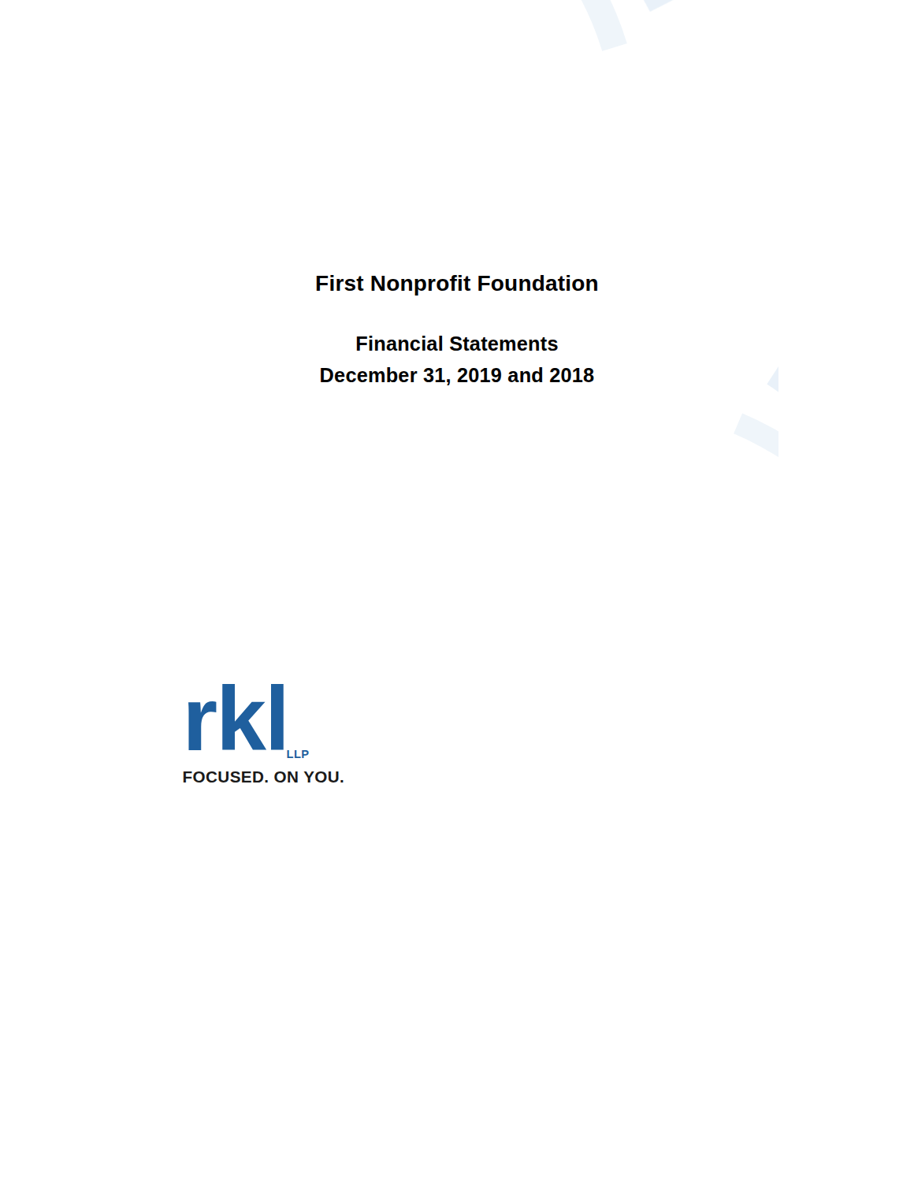First Nonprofit Foundation
Financial Statements
December 31, 2019 and 2018
rklLLP
FOCUSED. ON YOU.